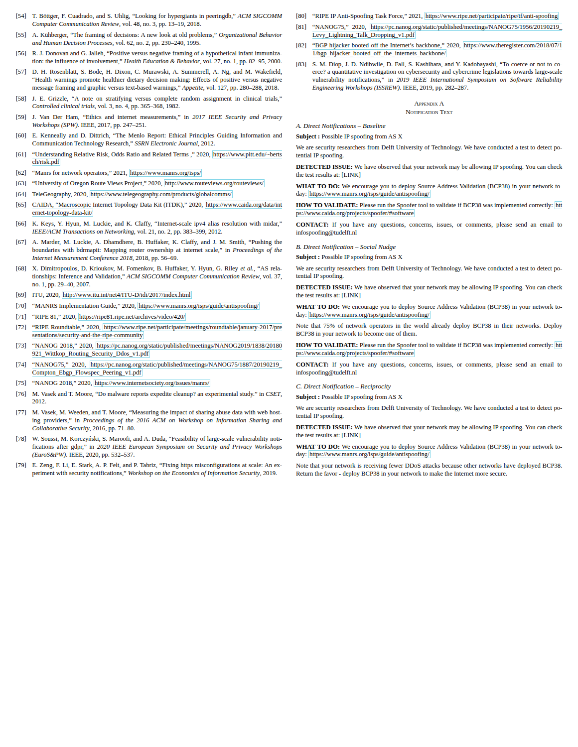[54] T. Böttger, F. Cuadrado, and S. Uhlig, “Looking for hypergiants in peeringdb,” ACM SIGCOMM Computer Communication Review, vol. 48, no. 3, pp. 13–19, 2018.
[55] A. Kühberger, “The framing of decisions: A new look at old problems,” Organizational Behavior and Human Decision Processes, vol. 62, no. 2, pp. 230–240, 1995.
[56] R. J. Donovan and G. Jalleh, “Positive versus negative framing of a hypothetical infant immunization: the influence of involvement,” Health Education & Behavior, vol. 27, no. 1, pp. 82–95, 2000.
[57] D. H. Rosenblatt, S. Bode, H. Dixon, C. Murawski, A. Summerell, A. Ng, and M. Wakefield, “Health warnings promote healthier dietary decision making: Effects of positive versus negative message framing and graphic versus text-based warnings,” Appetite, vol. 127, pp. 280–288, 2018.
[58] J. E. Grizzle, “A note on stratifying versus complete random assignment in clinical trials,” Controlled clinical trials, vol. 3, no. 4, pp. 365–368, 1982.
[59] J. Van Der Ham, “Ethics and internet measurements,” in 2017 IEEE Security and Privacy Workshops (SPW). IEEE, 2017, pp. 247–251.
[60] E. Kenneally and D. Dittrich, “The Menlo Report: Ethical Principles Guiding Information and Communication Technology Research,” SSRN Electronic Journal, 2012.
[61]“Understanding Relative Risk, Odds Ratio and Related Terms ,” 2020, https://www.pitt.edu/~bertsch/risk.pdf
[62]“Manrs for network operators,” 2021, https://www.manrs.org/isps/
[63]“University of Oregon Route Views Project,” 2020, http://www.routeviews.org/routeviews/
[64] TeleGeography, 2020, https://www.telegeography.com/products/globalcomms/
[65] CAIDA, “Macroscopic Internet Topology Data Kit (ITDK),” 2020, https://www.caida.org/data/internet-topology-data-kit/
[66] K. Keys, Y. Hyun, M. Luckie, and K. Claffy, “Internet-scale ipv4 alias resolution with midar,” IEEE/ACM Transactions on Networking, vol. 21, no. 2, pp. 383–399, 2012.
[67] A. Marder, M. Luckie, A. Dhamdhere, B. Huffaker, K. Claffy, and J. M. Smith, “Pushing the boundaries with bdrmapit: Mapping router ownership at internet scale,” in Proceedings of the Internet Measurement Conference 2018, 2018, pp. 56–69.
[68] X. Dimitropoulos, D. Krioukov, M. Fomenkov, B. Huffaker, Y. Hyun, G. Riley et al., “AS relationships: Inference and Validation,” ACM SIGCOMM Computer Communication Review, vol. 37, no. 1, pp. 29–40, 2007.
[69] ITU, 2020, http://www.itu.int/net4/ITU-D/idi/2017/index.html
[70]“MANRS Implementation Guide,” 2020, https://www.manrs.org/isps/guide/antispoofing/
[71]“RIPE 81,” 2020, https://ripe81.ripe.net/archives/video/420/
[72]“RIPE Roundtable,” 2020, https://www.ripe.net/participate/meetings/roundtable/january-2017/presentations/security-and-the-ripe-community
[73]“NANOG 2018,” 2020, https://pc.nanog.org/static/published/meetings/NANOG2019/1838/20180921_Wittkop_Routing_Security_Ddos_v1.pdf
[74]“NANOG75,” 2020, https://pc.nanog.org/static/published/meetings/NANOG75/1887/20190219_Compton_Ebgp_Flowspec_Peering_v1.pdf
[75]“NANOG 2018,” 2020, https://www.internetsociety.org/issues/manrs/
[76] M. Vasek and T. Moore, “Do malware reports expedite cleanup? an experimental study.” in CSET, 2012.
[77] M. Vasek, M. Weeden, and T. Moore, “Measuring the impact of sharing abuse data with web hosting providers,” in Proceedings of the 2016 ACM on Workshop on Information Sharing and Collaborative Security, 2016, pp. 71–80.
[78] W. Soussi, M. Korczyński, S. Maroofi, and A. Duda, “Feasibility of large-scale vulnerability notifications after gdpr,” in 2020 IEEE European Symposium on Security and Privacy Workshops (EuroS&PW). IEEE, 2020, pp. 532–537.
[79] E. Zeng, F. Li, E. Stark, A. P. Felt, and P. Tabriz, “Fixing https misconfigurations at scale: An experiment with security notifications,” Workshop on the Economics of Information Security, 2019.
[80]“RIPE IP Anti-Spoofing Task Force,” 2021, https://www.ripe.net/participate/ripe/tf/anti-spoofing
[81]“NANOG75,” 2020, https://pc.nanog.org/static/published/meetings/NANOG75/1956/20190219_Levy_Lightning_Talk_Dropping_v1.pdf
[82]“BGP hijacker booted off the Internet’s backbone,” 2020, https://www.theregister.com/2018/07/11/bgp_hijacker_booted_off_the_internets_backbone/
[83] S. M. Diop, J. D. Ndibwile, D. Fall, S. Kashihara, and Y. Kadobayashi, “To coerce or not to coerce? a quantitative investigation on cybersecurity and cybercrime legislations towards large-scale vulnerability notifications,” in 2019 IEEE International Symposium on Software Reliability Engineering Workshops (ISSREW). IEEE, 2019, pp. 282–287.
Appendix A
Notification Text
A. Direct Notifications – Baseline
Subject : Possible IP spoofing from AS X
We are security researchers from Delft University of Technology. We have conducted a test to detect potential IP spoofing.
DETECTED ISSUE: We have observed that your network may be allowing IP spoofing. You can check the test results at: [LINK]
WHAT TO DO: We encourage you to deploy Source Address Validation (BCP38) in your network today: https://www.manrs.org/isps/guide/antispoofing/
HOW TO VALIDATE: Please run the Spoofer tool to validate if BCP38 was implemented correctly: https://www.caida.org/projects/spoofer/#software
CONTACT: If you have any questions, concerns, issues, or comments, please send an email to infospoofing@tudelft.nl
B. Direct Notification – Social Nudge
Subject : Possible IP spoofing from AS X
We are security researchers from Delft University of Technology. We have conducted a test to detect potential IP spoofing.
DETECTED ISSUE: We have observed that your network may be allowing IP spoofing. You can check the test results at: [LINK]
WHAT TO DO: We encourage you to deploy Source Address Validation (BCP38) in your network today: https://www.manrs.org/isps/guide/antispoofing/
Note that 75% of network operators in the world already deploy BCP38 in their networks. Deploy BCP38 in your network to become one of them.
HOW TO VALIDATE: Please run the Spoofer tool to validate if BCP38 was implemented correctly: https://www.caida.org/projects/spoofer/#software
CONTACT: If you have any questions, concerns, issues, or comments, please send an email to infospoofing@tudelft.nl
C. Direct Notification – Reciprocity
Subject : Possible IP spoofing from AS X
We are security researchers from Delft University of Technology. We have conducted a test to detect potential IP spoofing.
DETECTED ISSUE: We have observed that your network may be allowing IP spoofing. You can check the test results at: [LINK]
WHAT TO DO: We encourage you to deploy Source Address Validation (BCP38) in your network today: https://www.manrs.org/isps/guide/antispoofing/
Note that your network is receiving fewer DDoS attacks because other networks have deployed BCP38. Return the favor - deploy BCP38 in your network to make the Internet more secure.